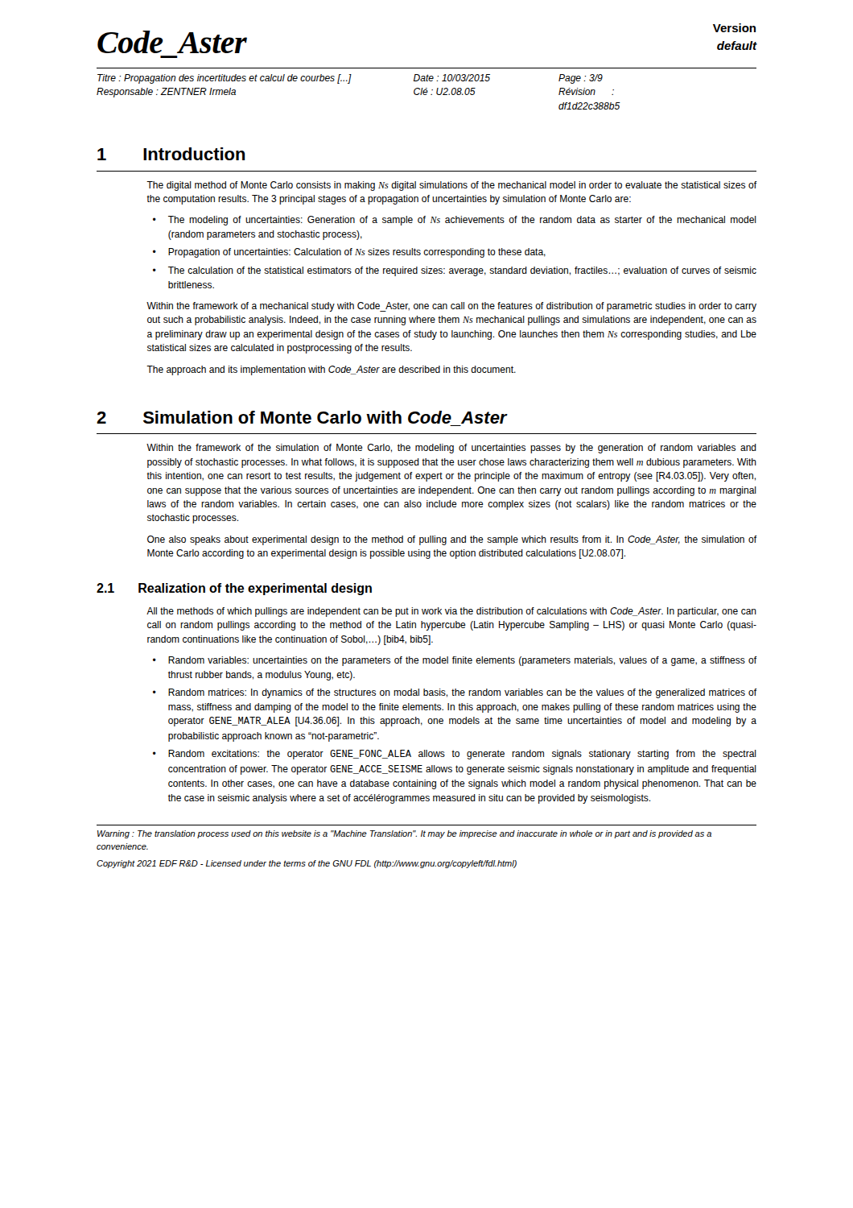Version
default
Code_Aster
| Titre : Propagation des incertitudes et calcul de courbes [...] | Date : 10/03/2015 | Page : 3/9 | |
| Responsable : ZENTNER Irmela | Clé : U2.08.05 | Révision : | |
| | | df1d22c388b5 |
1 Introduction
The digital method of Monte Carlo consists in making Ns digital simulations of the mechanical model in order to evaluate the statistical sizes of the computation results. The 3 principal stages of a propagation of uncertainties by simulation of Monte Carlo are:
The modeling of uncertainties: Generation of a sample of Ns achievements of the random data as starter of the mechanical model (random parameters and stochastic process),
Propagation of uncertainties: Calculation of Ns sizes results corresponding to these data,
The calculation of the statistical estimators of the required sizes: average, standard deviation, fractiles…; evaluation of curves of seismic brittleness.
Within the framework of a mechanical study with Code_Aster, one can call on the features of distribution of parametric studies in order to carry out such a probabilistic analysis. Indeed, in the case running where them Ns mechanical pullings and simulations are independent, one can as a preliminary draw up an experimental design of the cases of study to launching. One launches then them Ns corresponding studies, and Lbe statistical sizes are calculated in postprocessing of the results.
The approach and its implementation with Code_Aster are described in this document.
2 Simulation of Monte Carlo with Code_Aster
Within the framework of the simulation of Monte Carlo, the modeling of uncertainties passes by the generation of random variables and possibly of stochastic processes. In what follows, it is supposed that the user chose laws characterizing them well m dubious parameters. With this intention, one can resort to test results, the judgement of expert or the principle of the maximum of entropy (see [R4.03.05]). Very often, one can suppose that the various sources of uncertainties are independent. One can then carry out random pullings according to m marginal laws of the random variables. In certain cases, one can also include more complex sizes (not scalars) like the random matrices or the stochastic processes.
One also speaks about experimental design to the method of pulling and the sample which results from it. In Code_Aster, the simulation of Monte Carlo according to an experimental design is possible using the option distributed calculations [U2.08.07].
2.1 Realization of the experimental design
All the methods of which pullings are independent can be put in work via the distribution of calculations with Code_Aster. In particular, one can call on random pullings according to the method of the Latin hypercube (Latin Hypercube Sampling – LHS) or quasi Monte Carlo (quasi-random continuations like the continuation of Sobol,…) [bib4, bib5].
Random variables: uncertainties on the parameters of the model finite elements (parameters materials, values of a game, a stiffness of thrust rubber bands, a modulus Young, etc).
Random matrices: In dynamics of the structures on modal basis, the random variables can be the values of the generalized matrices of mass, stiffness and damping of the model to the finite elements. In this approach, one makes pulling of these random matrices using the operator GENE_MATR_ALEA [U4.36.06]. In this approach, one models at the same time uncertainties of model and modeling by a probabilistic approach known as “not-parametric”.
Random excitations: the operator GENE_FONC_ALEA allows to generate random signals stationary starting from the spectral concentration of power. The operator GENE_ACCE_SEISME allows to generate seismic signals nonstationary in amplitude and frequential contents. In other cases, one can have a database containing of the signals which model a random physical phenomenon. That can be the case in seismic analysis where a set of accélérogrammes measured in situ can be provided by seismologists.
Warning : The translation process used on this website is a "Machine Translation". It may be imprecise and inaccurate in whole or in part and is provided as a convenience.
Copyright 2021 EDF R&D - Licensed under the terms of the GNU FDL (http://www.gnu.org/copyleft/fdl.html)